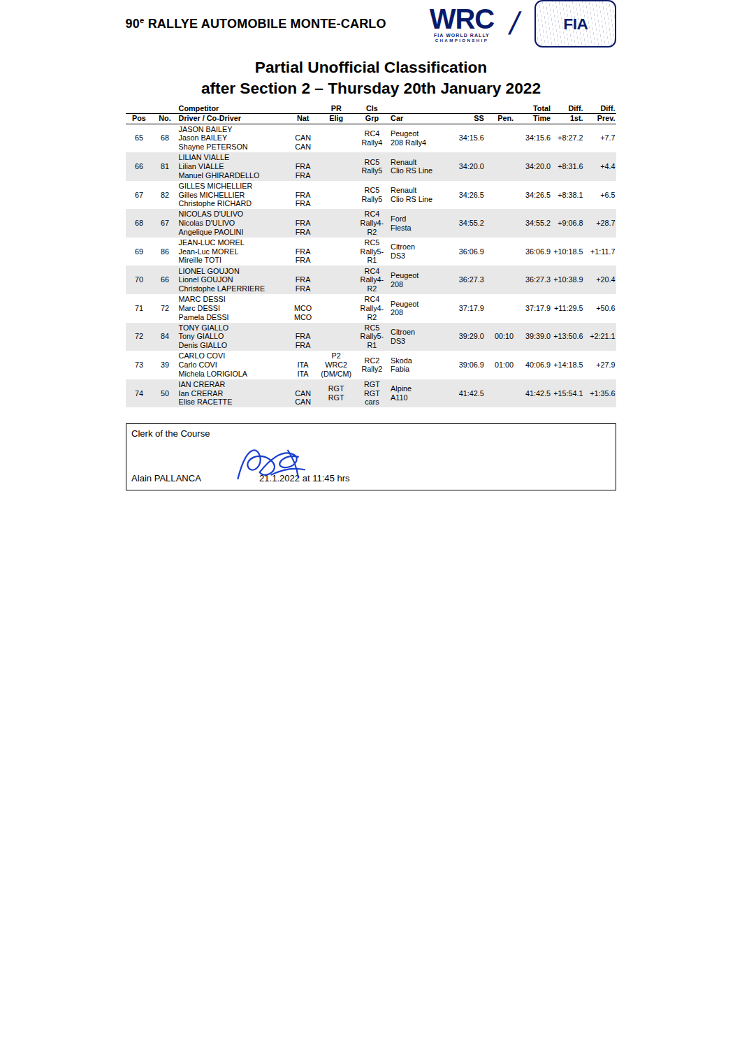90e RALLYE AUTOMOBILE MONTE-CARLO
WRC FIA WORLD RALLY CHAMPIONSHIP
/
FIA
Partial Unofficial Classification
after Section 2 – Thursday 20th January 2022
| | | Competitor | | PR | Cls | | | | Total | Diff. | Diff. |
| --- | --- | --- | --- | --- | --- | --- | --- | --- | --- | --- | --- |
| Pos | No. | Driver / Co-Driver | Nat | Elig | Grp | Car | SS | Pen. | Time | 1st. | Prev. |
| 65 | 68 | JASON BAILEY Jason BAILEY Shayne PETERSON | CAN CAN | | RC4 Rally4 | Peugeot 208 Rally4 | 34:15.6 | | 34:15.6 | +8:27.2 | +7.7 |
| 66 | 81 | LILIAN VIALLE Lilian VIALLE Manuel GHIRARDELLO | FRA FRA | | RC5 Rally5 | Renault Clio RS Line | 34:20.0 | | 34:20.0 | +8:31.6 | +4.4 |
| 67 | 82 | GILLES MICHELLIER Gilles MICHELLIER Christophe RICHARD | FRA FRA | | RC5 Rally5 | Renault Clio RS Line | 34:26.5 | | 34:26.5 | +8:38.1 | +6.5 |
| 68 | 67 | NICOLAS D'ULIVO Nicolas D'ULIVO Angelique PAOLINI | FRA FRA | | RC4 Rally4- R2 | Ford Fiesta | 34:55.2 | | 34:55.2 | +9:06.8 | +28.7 |
| 69 | 86 | JEAN-LUC MOREL Jean-Luc MOREL Mireille TOTI | FRA FRA | | RC5 Rally5- R1 | Citroen DS3 | 36:06.9 | | 36:06.9 | +10:18.5 | +1:11.7 |
| 70 | 66 | LIONEL GOUJON Lionel GOUJON Christophe LAPERRIERE | FRA FRA | | RC4 Rally4- R2 | Peugeot 208 | 36:27.3 | | 36:27.3 | +10:38.9 | +20.4 |
| 71 | 72 | MARC DESSI Marc DESSI Pamela DESSI | MCO MCO | | RC4 Rally4- R2 | Peugeot 208 | 37:17.9 | | 37:17.9 | +11:29.5 | +50.6 |
| 72 | 84 | TONY GIALLO Tony GIALLO Denis GIALLO | FRA FRA | | RC5 Rally5- R1 | Citroen DS3 | 39:29.0 | 00:10 | 39:39.0 | +13:50.6 | +2:21.1 |
| 73 | 39 | CARLO COVI Carlo COVI Michela LORIGIOLA | ITA ITA | P2 WRC2 (DM/CM) | RC2 Rally2 | Skoda Fabia | 39:06.9 | 01:00 | 40:06.9 | +14:18.5 | +27.9 |
| 74 | 50 | IAN CRERAR Ian CRERAR Elise RACETTE | CAN CAN | RGT RGT | RGT RGT cars | Alpine A110 | 41:42.5 | | 41:42.5 | +15:54.1 | +1:35.6 |
Clerk of the Course
Alain PALLANCA 21.1.2022 at 11:45 hrs